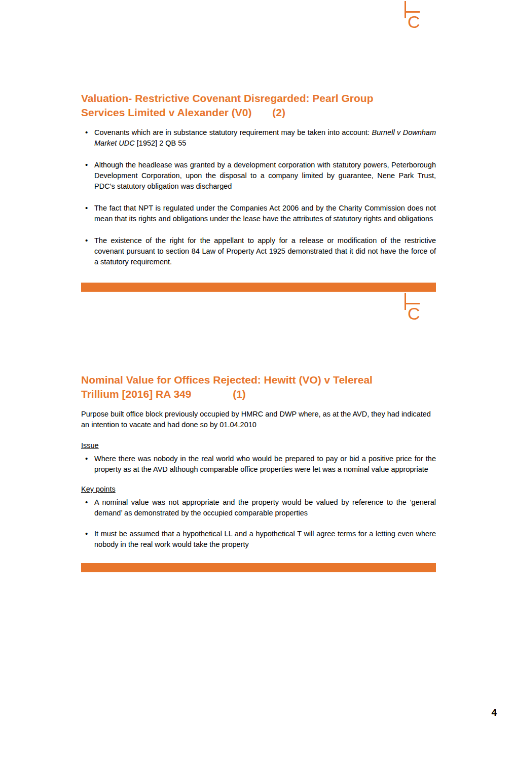C
Valuation- Restrictive Covenant Disregarded: Pearl Group Services Limited v Alexander (V0) (2)
Covenants which are in substance statutory requirement may be taken into account: Burnell v Downham Market UDC [1952] 2 QB 55
Although the headlease was granted by a development corporation with statutory powers, Peterborough Development Corporation, upon the disposal to a company limited by guarantee, Nene Park Trust, PDC’s statutory obligation was discharged
The fact that NPT is regulated under the Companies Act 2006 and by the Charity Commission does not mean that its rights and obligations under the lease have the attributes of statutory rights and obligations
The existence of the right for the appellant to apply for a release or modification of the restrictive covenant pursuant to section 84 Law of Property Act 1925 demonstrated that it did not have the force of a statutory requirement.
C
Nominal Value for Offices Rejected: Hewitt (VO) v Telereal Trillium [2016] RA 349 (1)
Purpose built office block previously occupied by HMRC and DWP where, as at the AVD, they had indicated an intention to vacate and had done so by 01.04.2010
Issue
Where there was nobody in the real world who would be prepared to pay or bid a positive price for the property as at the AVD although comparable office properties were let was a nominal value appropriate
Key points
A nominal value was not appropriate and the property would be valued by reference to the ‘general demand’ as demonstrated by the occupied comparable properties
It must be assumed that a hypothetical LL and a hypothetical T will agree terms for a letting even where nobody in the real work would take the property
4